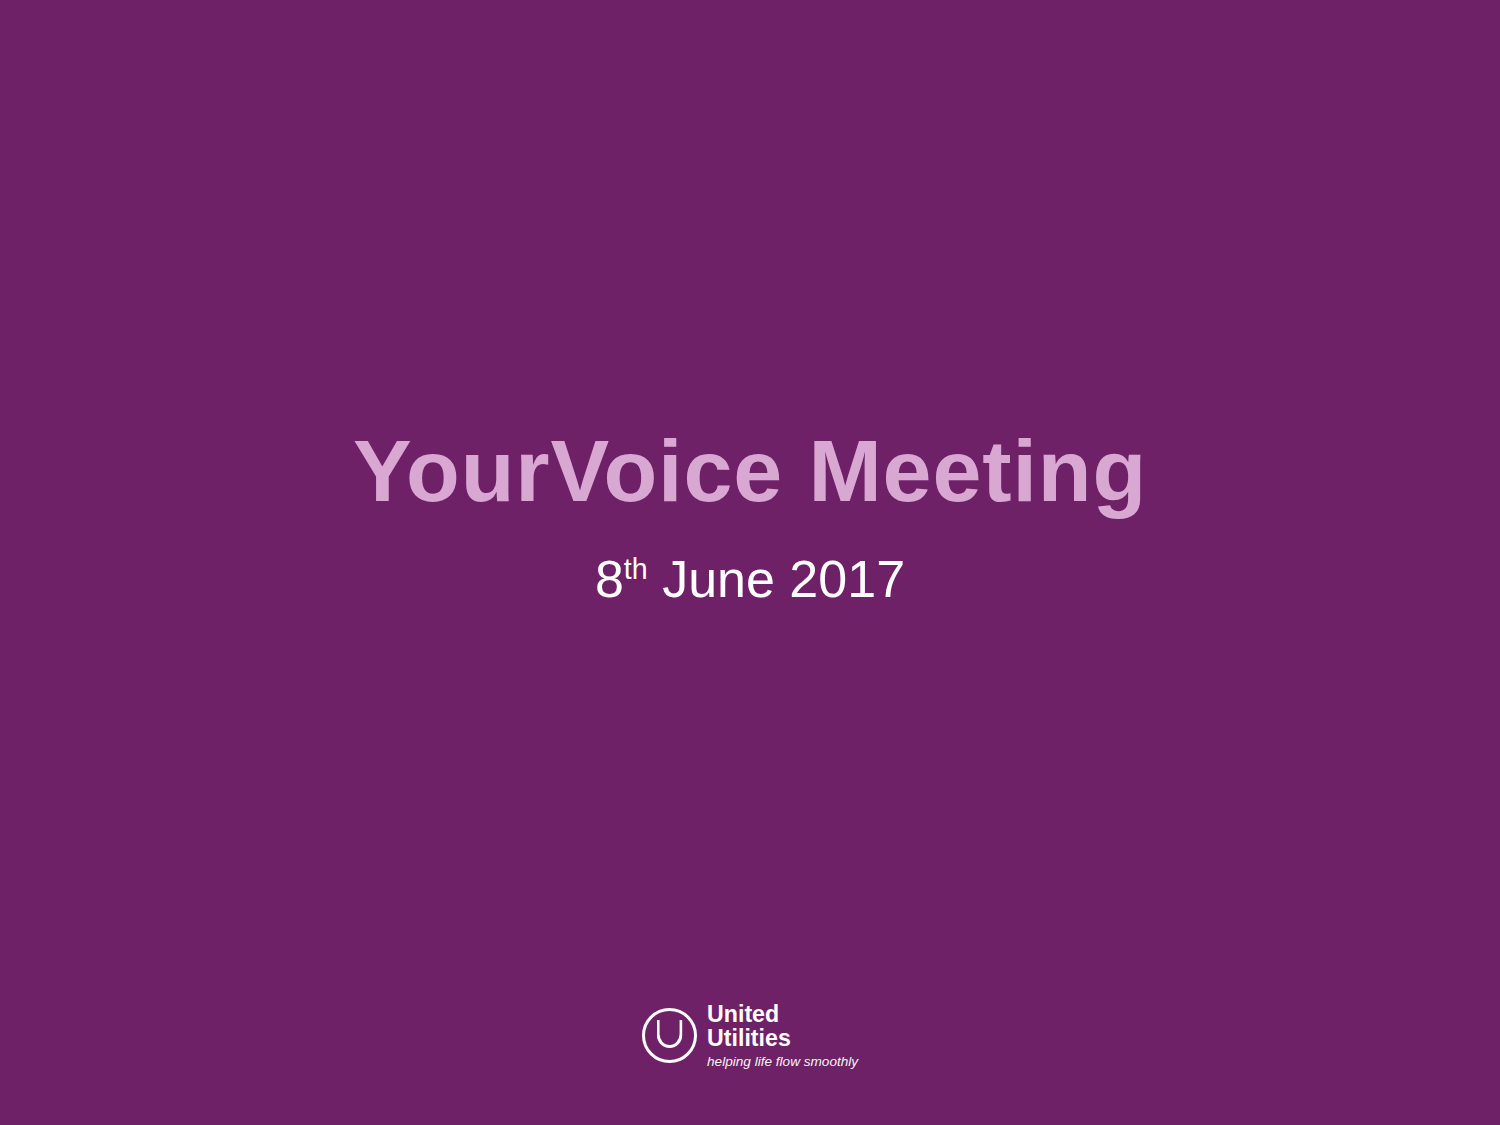YourVoice Meeting
8th June 2017
United
Utilities helping life flow smoothly